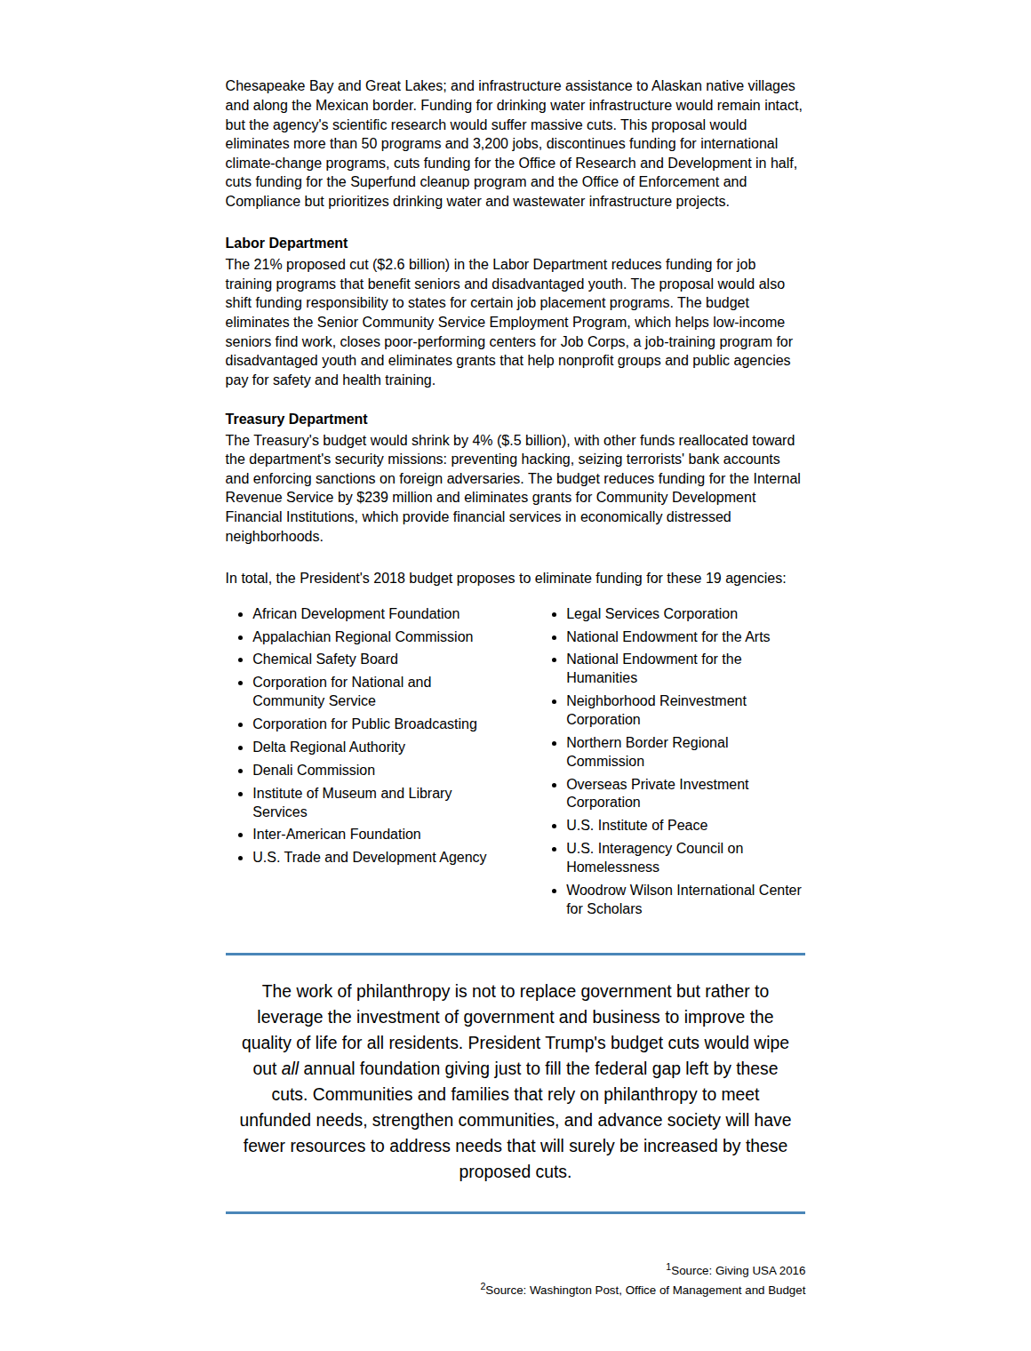Chesapeake Bay and Great Lakes; and infrastructure assistance to Alaskan native villages and along the Mexican border. Funding for drinking water infrastructure would remain intact, but the agency's scientific research would suffer massive cuts. This proposal would eliminates more than 50 programs and 3,200 jobs, discontinues funding for international climate-change programs, cuts funding for the Office of Research and Development in half, cuts funding for the Superfund cleanup program and the Office of Enforcement and Compliance but prioritizes drinking water and wastewater infrastructure projects.
Labor Department
The 21% proposed cut ($2.6 billion) in the Labor Department reduces funding for job training programs that benefit seniors and disadvantaged youth. The proposal would also shift funding responsibility to states for certain job placement programs. The budget eliminates the Senior Community Service Employment Program, which helps low-income seniors find work, closes poor-performing centers for Job Corps, a job-training program for disadvantaged youth and eliminates grants that help nonprofit groups and public agencies pay for safety and health training.
Treasury Department
The Treasury's budget would shrink by 4% ($.5 billion), with other funds reallocated toward the department's security missions: preventing hacking, seizing terrorists' bank accounts and enforcing sanctions on foreign adversaries. The budget reduces funding for the Internal Revenue Service by $239 million and eliminates grants for Community Development Financial Institutions, which provide financial services in economically distressed neighborhoods.
In total, the President's 2018 budget proposes to eliminate funding for these 19 agencies:
African Development Foundation
Appalachian Regional Commission
Chemical Safety Board
Corporation for National and Community Service
Corporation for Public Broadcasting
Delta Regional Authority
Denali Commission
Institute of Museum and Library Services
Inter-American Foundation
U.S. Trade and Development Agency
Legal Services Corporation
National Endowment for the Arts
National Endowment for the Humanities
Neighborhood Reinvestment Corporation
Northern Border Regional Commission
Overseas Private Investment Corporation
U.S. Institute of Peace
U.S. Interagency Council on Homelessness
Woodrow Wilson International Center for Scholars
The work of philanthropy is not to replace government but rather to leverage the investment of government and business to improve the quality of life for all residents. President Trump's budget cuts would wipe out all annual foundation giving just to fill the federal gap left by these cuts. Communities and families that rely on philanthropy to meet unfunded needs, strengthen communities, and advance society will have fewer resources to address needs that will surely be increased by these proposed cuts.
1Source: Giving USA 2016
2Source: Washington Post, Office of Management and Budget